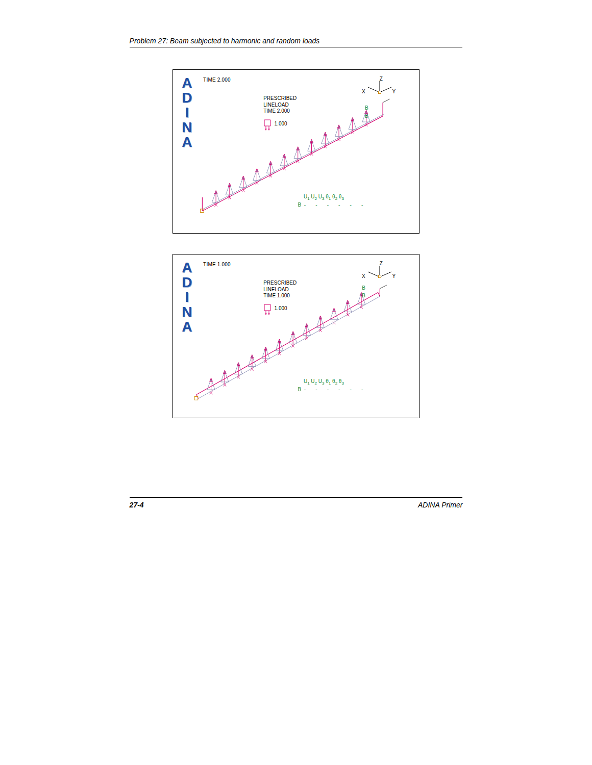Problem 27: Beam subjected to harmonic and random loads
ADINA
TIME 2.000
Z X Y
PRESCRIBED
LINELOAD
TIME 2.000
1.000
B B
U1 U2 U3 θ1 θ2 θ3
B- - - - - -
ADINA
TIME 1.000
Z X Y
PRESCRIBED
LINELOAD
TIME 1.000
1.000
B B
U1 U2 U3 θ1 θ2 θ3
B- - - - - -
27-4 ADINA Primer